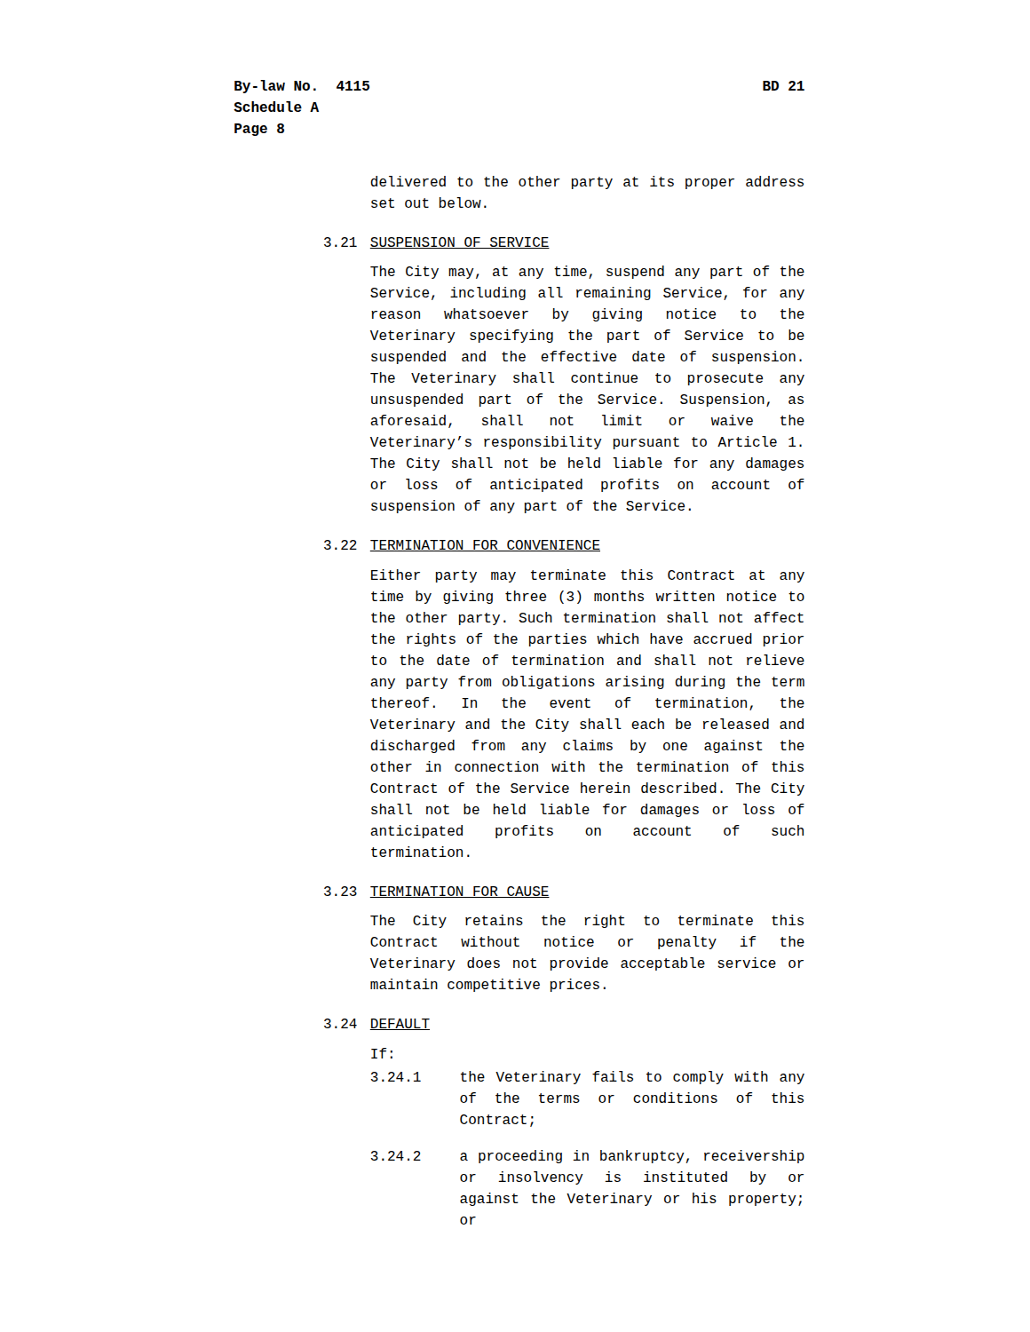By-law No. 4115BD 21
Schedule A
Page 8
delivered to the other party at its proper address set out below.
3.21 SUSPENSION OF SERVICE
The City may, at any time, suspend any part of the Service, including all remaining Service, for any reason whatsoever by giving notice to the Veterinary specifying the part of Service to be suspended and the effective date of suspension. The Veterinary shall continue to prosecute any unsuspended part of the Service. Suspension, as aforesaid, shall not limit or waive the Veterinary’s responsibility pursuant to Article 1. The City shall not be held liable for any damages or loss of anticipated profits on account of suspension of any part of the Service.
3.22 TERMINATION FOR CONVENIENCE
Either party may terminate this Contract at any time by giving three (3) months written notice to the other party. Such termination shall not affect the rights of the parties which have accrued prior to the date of termination and shall not relieve any party from obligations arising during the term thereof. In the event of termination, the Veterinary and the City shall each be released and discharged from any claims by one against the other in connection with the termination of this Contract of the Service herein described. The City shall not be held liable for damages or loss of anticipated profits on account of such termination.
3.23 TERMINATION FOR CAUSE
The City retains the right to terminate this Contract without notice or penalty if the Veterinary does not provide acceptable service or maintain competitive prices.
3.24 DEFAULT
If:
3.24.1
the Veterinary fails to comply with any of the terms or conditions of this Contract;
3.24.2
a proceeding in bankruptcy, receivership or insolvency is instituted by or against the Veterinary or his property; or